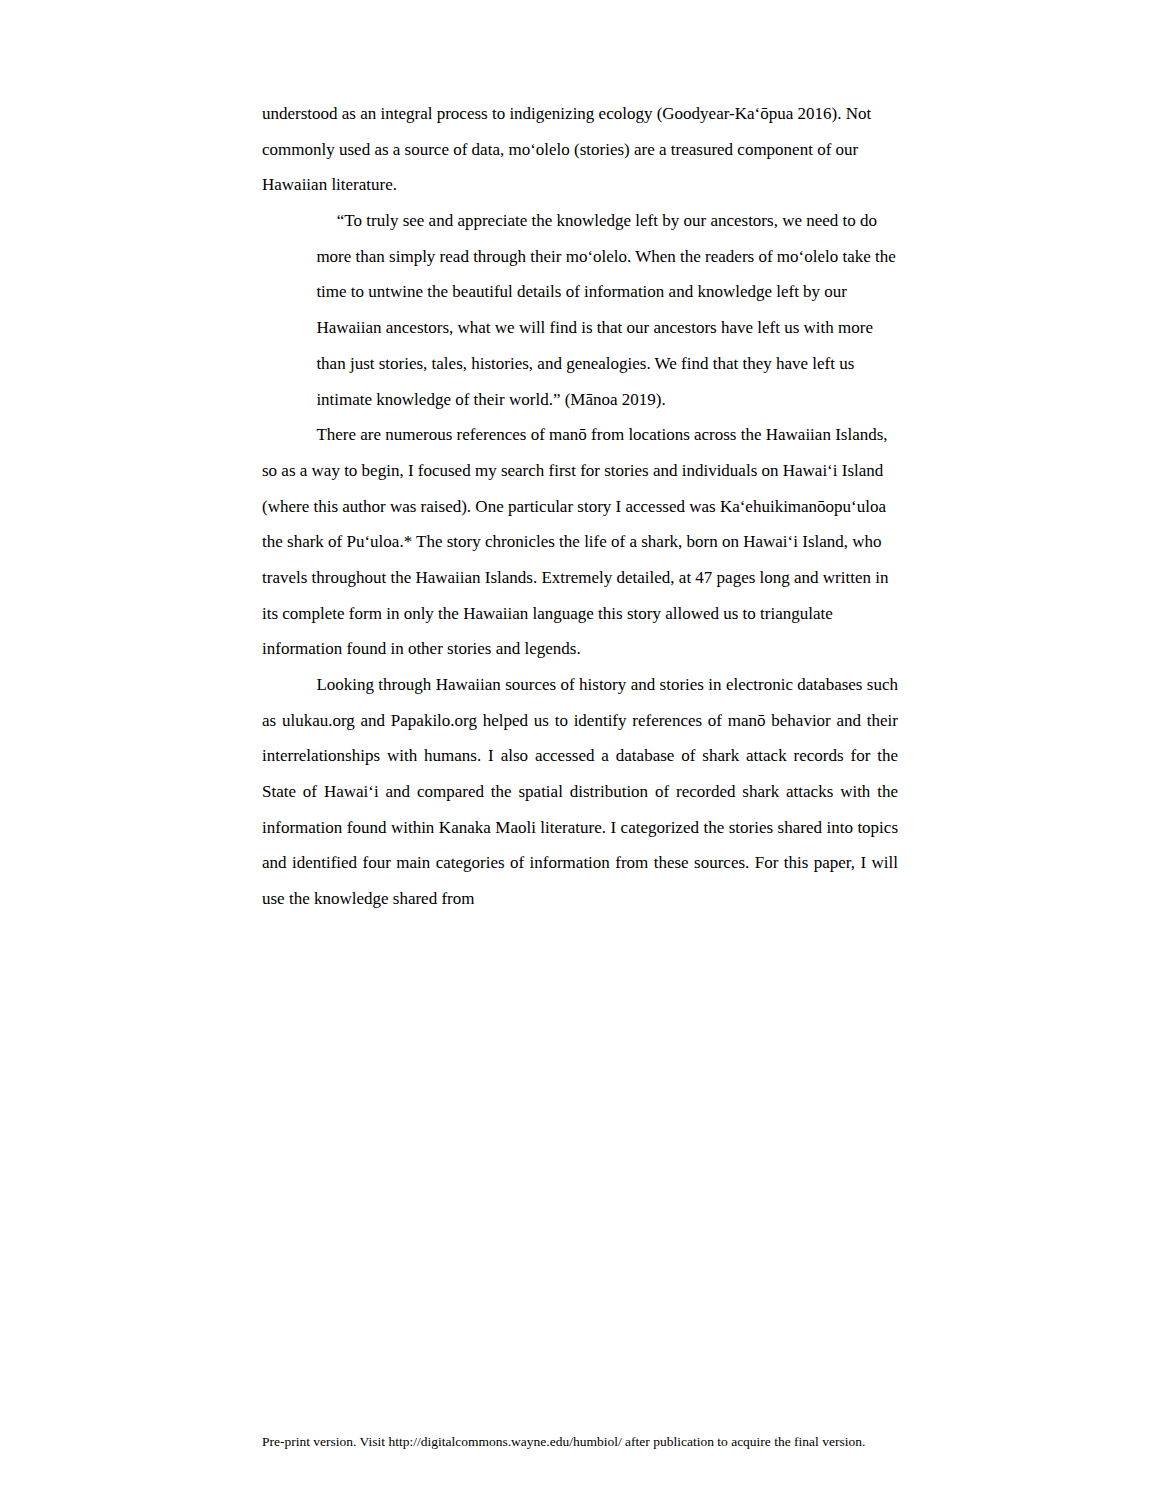understood as an integral process to indigenizing ecology (Goodyear-Kaʻōpua 2016). Not commonly used as a source of data, moʻolelo (stories) are a treasured component of our Hawaiian literature.
“To truly see and appreciate the knowledge left by our ancestors, we need to do more than simply read through their moʻolelo. When the readers of moʻolelo take the time to untwine the beautiful details of information and knowledge left by our Hawaiian ancestors, what we will find is that our ancestors have left us with more than just stories, tales, histories, and genealogies. We find that they have left us intimate knowledge of their world.” (Mānoa 2019).
There are numerous references of manō from locations across the Hawaiian Islands, so as a way to begin, I focused my search first for stories and individuals on Hawaiʻi Island (where this author was raised). One particular story I accessed was Kaʻehuikimanōopuʻuloa the shark of Puʻuloa.* The story chronicles the life of a shark, born on Hawaiʻi Island, who travels throughout the Hawaiian Islands. Extremely detailed, at 47 pages long and written in its complete form in only the Hawaiian language this story allowed us to triangulate information found in other stories and legends.
Looking through Hawaiian sources of history and stories in electronic databases such as ulukau.org and Papakilo.org helped us to identify references of manō behavior and their interrelationships with humans. I also accessed a database of shark attack records for the State of Hawaiʻi and compared the spatial distribution of recorded shark attacks with the information found within Kanaka Maoli literature. I categorized the stories shared into topics and identified four main categories of information from these sources. For this paper, I will use the knowledge shared from
Pre-print version. Visit http://digitalcommons.wayne.edu/humbiol/ after publication to acquire the final version.